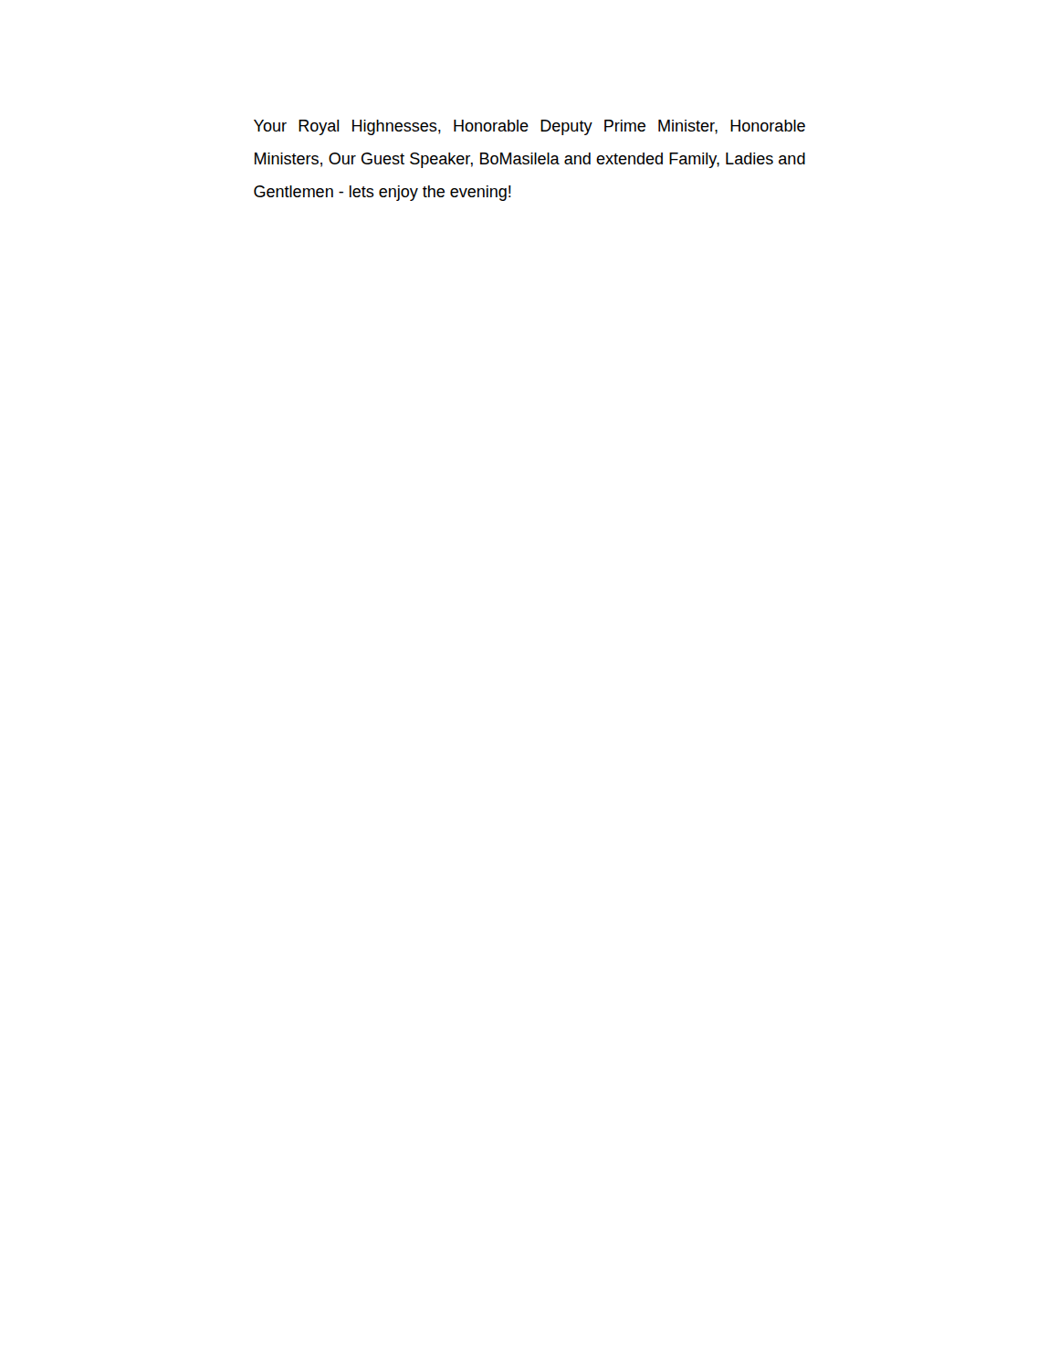Your Royal Highnesses, Honorable Deputy Prime Minister, Honorable Ministers, Our Guest Speaker, BoMasilela and extended Family, Ladies and Gentlemen - lets enjoy the evening!